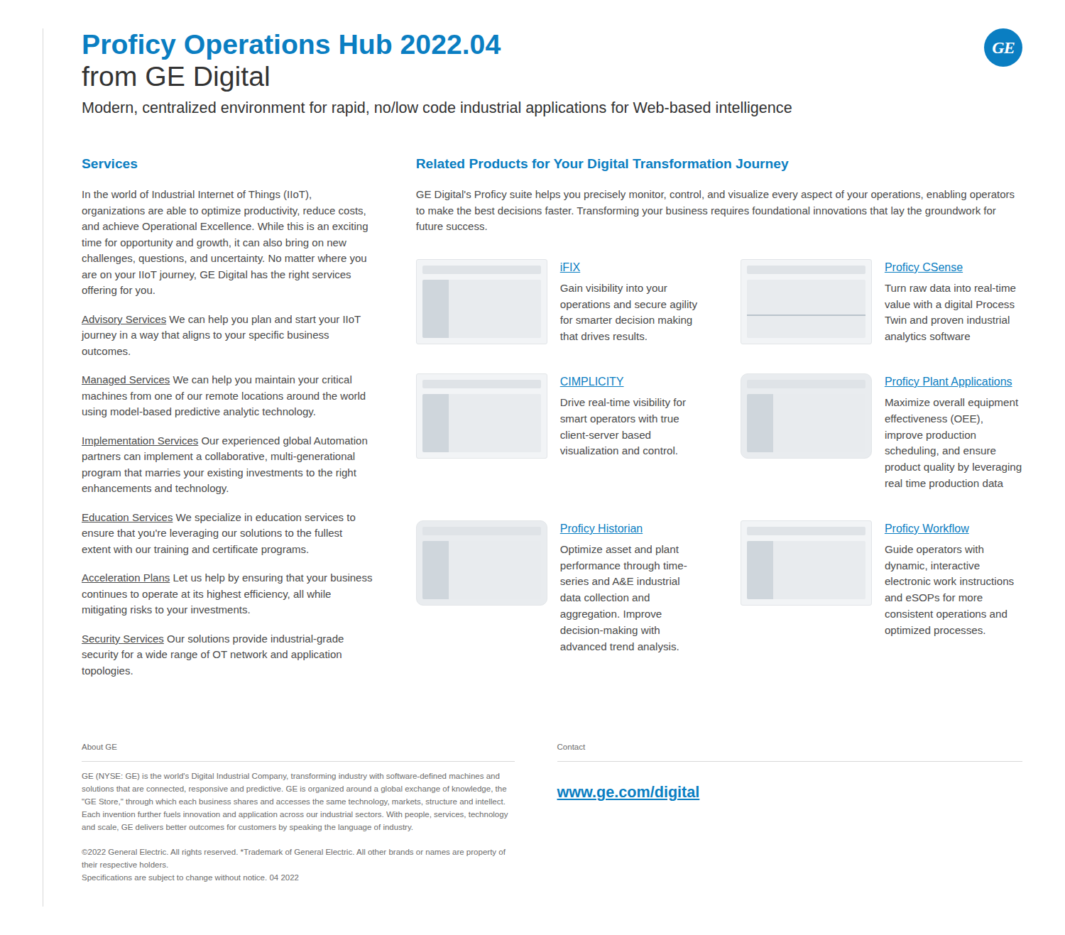GE
Proficy Operations Hub 2022.04 from GE Digital
Modern, centralized environment for rapid, no/low code industrial applications for Web-based intelligence
Services
In the world of Industrial Internet of Things (IIoT), organizations are able to optimize productivity, reduce costs, and achieve Operational Excellence. While this is an exciting time for opportunity and growth, it can also bring on new challenges, questions, and uncertainty. No matter where you are on your IIoT journey, GE Digital has the right services offering for you.
Advisory Services We can help you plan and start your IIoT journey in a way that aligns to your specific business outcomes.
Managed Services We can help you maintain your critical machines from one of our remote locations around the world using model-based predictive analytic technology.
Implementation Services Our experienced global Automation partners can implement a collaborative, multi-generational program that marries your existing investments to the right enhancements and technology.
Education Services We specialize in education services to ensure that you're leveraging our solutions to the fullest extent with our training and certificate programs.
Acceleration Plans Let us help by ensuring that your business continues to operate at its highest efficiency, all while mitigating risks to your investments.
Security Services Our solutions provide industrial-grade security for a wide range of OT network and application topologies.
Related Products for Your Digital Transformation Journey
GE Digital's Proficy suite helps you precisely monitor, control, and visualize every aspect of your operations, enabling operators to make the best decisions faster. Transforming your business requires foundational innovations that lay the groundwork for future success.
iFIX
Gain visibility into your operations and secure agility for smarter decision making that drives results.
Proficy CSense
Turn raw data into real-time value with a digital Process Twin and proven industrial analytics software
CIMPLICITY
Drive real-time visibility for smart operators with true client-server based visualization and control.
Proficy Plant Applications
Maximize overall equipment effectiveness (OEE), improve production scheduling, and ensure product quality by leveraging real time production data
Proficy Historian
Optimize asset and plant performance through time-series and A&E industrial data collection and aggregation. Improve decision-making with advanced trend analysis.
Proficy Workflow
Guide operators with dynamic, interactive electronic work instructions and eSOPs for more consistent operations and optimized processes.
About GE
GE (NYSE: GE) is the world's Digital Industrial Company, transforming industry with software-defined machines and solutions that are connected, responsive and predictive. GE is organized around a global exchange of knowledge, the "GE Store," through which each business shares and accesses the same technology, markets, structure and intellect. Each invention further fuels innovation and application across our industrial sectors. With people, services, technology and scale, GE delivers better outcomes for customers by speaking the language of industry.
©2022 General Electric. All rights reserved. *Trademark of General Electric. All other brands or names are property of their respective holders.
Specifications are subject to change without notice. 04 2022
Contact
www.ge.com/digital